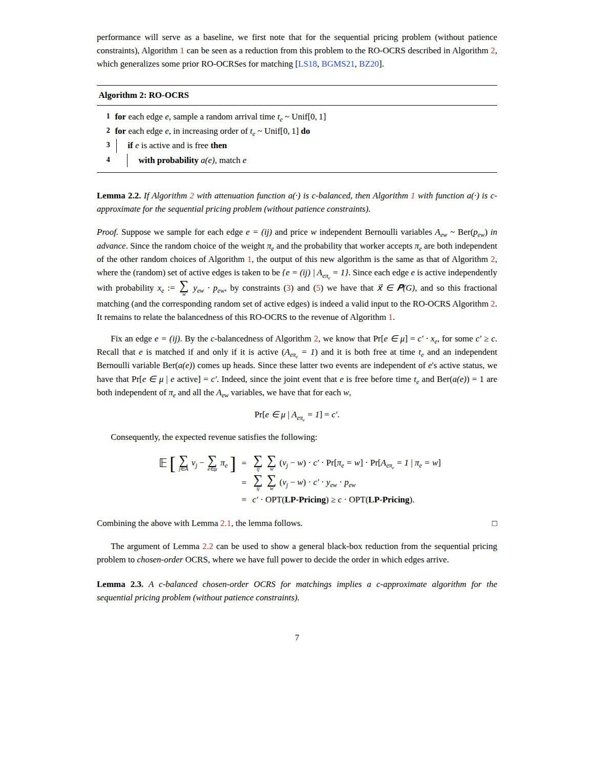performance will serve as a baseline, we first note that for the sequential pricing problem (without patience constraints), Algorithm 1 can be seen as a reduction from this problem to the RO-OCRS described in Algorithm 2, which generalizes some prior RO-OCRSes for matching [LS18, BGMS21, BZ20].
Algorithm 2: RO-OCRS
for each edge e, sample a random arrival time te ~ Unif[0, 1]
for each edge e, in increasing order of te ~ Unif[0, 1] do
if e is active and is free then
with probability a(e), match e
Lemma 2.2. If Algorithm 2 with attenuation function a(·) is c-balanced, then Algorithm 1 with function a(·) is c-approximate for the sequential pricing problem (without patience constraints).
Proof. Suppose we sample for each edge e = (ij) and price w independent Bernoulli variables Aew ~ Ber(pew) in advance. Since the random choice of the weight πe and the probability that worker accepts πe are both independent of the other random choices of Algorithm 1, the output of this new algorithm is the same as that of Algorithm 2, where the (random) set of active edges is taken to be {e = (ij) | Aeπe = 1}. Since each edge e is active independently with probability xe := ∑w yew · pew, by constraints (3) and (5) we have that x⃗ ∈ 𝑷(G), and so this fractional matching (and the corresponding random set of active edges) is indeed a valid input to the RO-OCRS Algorithm 2. It remains to relate the balancedness of this RO-OCRS to the revenue of Algorithm 1.
Fix an edge e = (ij). By the c-balancedness of Algorithm 2, we know that Pr[e ∈ μ] = c′ · xe, for some c′ ≥ c. Recall that e is matched if and only if it is active (Aeπe = 1) and it is both free at time te and an independent Bernoulli variable Ber(a(e)) comes up heads. Since these latter two events are independent of e's active status, we have that Pr[e ∈ μ | e active] = c′. Indeed, since the joint event that e is free before time te and Ber(a(e)) = 1 are both independent of πe and all the Aew variables, we have that for each w,
Pr[e ∈ μ | Aeπe = 1] = c′.
Consequently, the expected revenue satisfies the following:
𝔼 [ ∑j∈A vj − ∑e∈μ πe ] = ∑ij ∑w (vj − w) · c′ · Pr[πe = w] · Pr[Aeπe = 1 | πe = w]
= ∑ij ∑w (vj − w) · c′ · yew · pew
= c′ · OPT(LP-Pricing) ≥ c · OPT(LP-Pricing).
Combining the above with Lemma 2.1, the lemma follows. □
The argument of Lemma 2.2 can be used to show a general black-box reduction from the sequential pricing problem to chosen-order OCRS, where we have full power to decide the order in which edges arrive.
Lemma 2.3. A c-balanced chosen-order OCRS for matchings implies a c-approximate algorithm for the sequential pricing problem (without patience constraints).
7